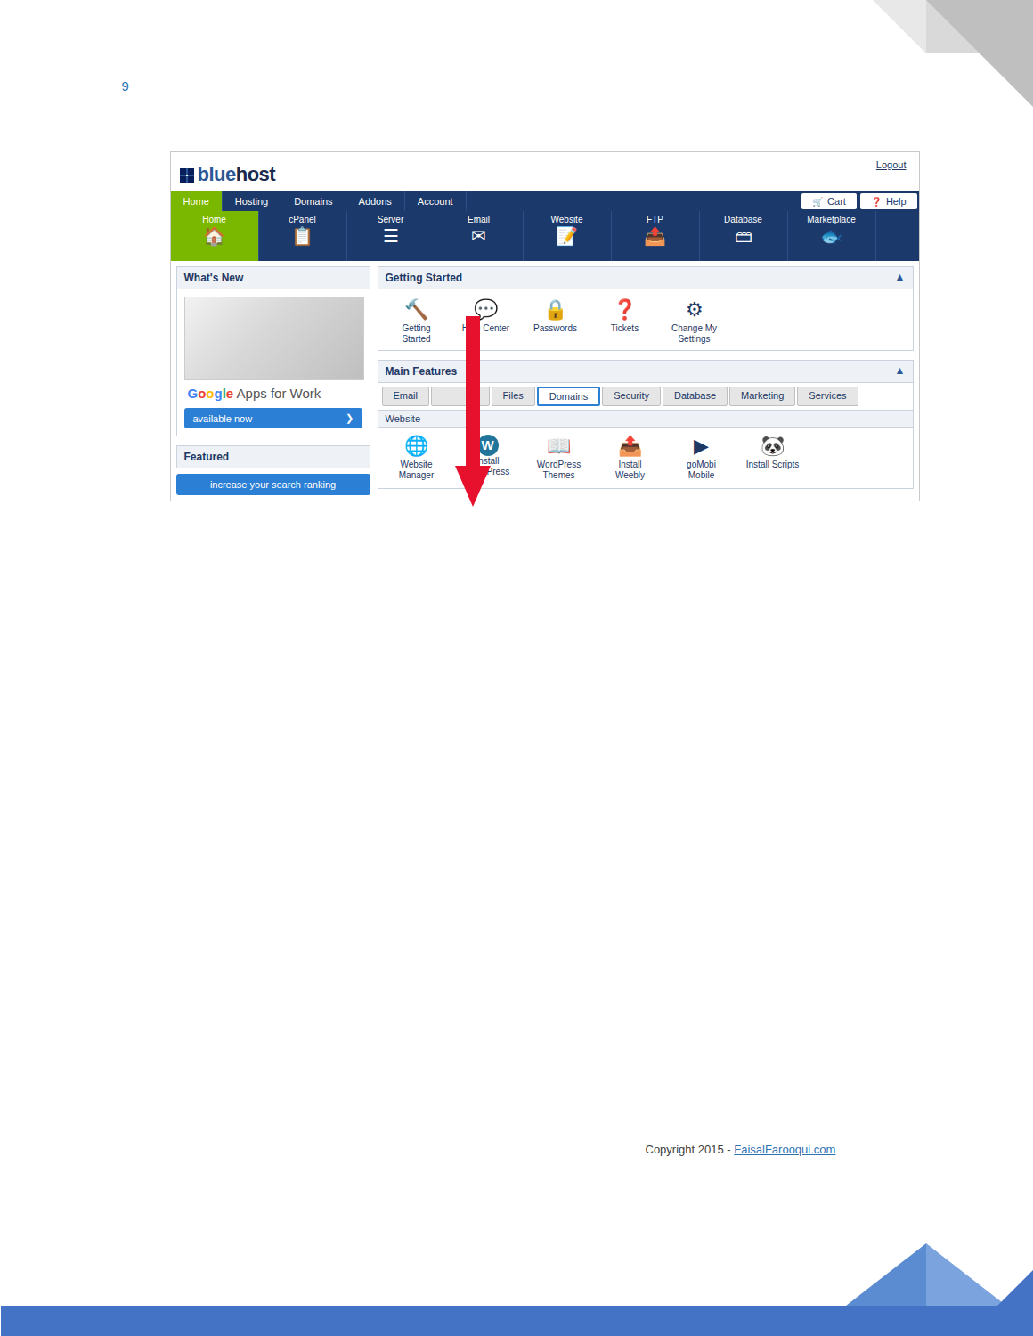9
blue host
Logout
Home
Hosting
Domains
Addons
Account
🛒Cart
❓Help
Home🏠
cPanel📋
Server☰
Email✉
Website📝
FTP📤
Database🗃
Marketplace🐟
What's New
Google Apps for Work
available now❯
Featured
increase your search ranking
Getting Started▲
🔨Getting
Started
💬Help Center
🔒Passwords
❓Tickets
⚙Change My
Settings
Main Features▲
Email
Website
Files
Domains
Security
Database
Marketing
Services
Website
🌐Website
Manager
W
Install
WordPress
📖WordPress
Themes
📤Install
Weebly
▶goMobi
Mobile
🐼Install Scripts
Copyright 2015 - FaisalFarooqui.com